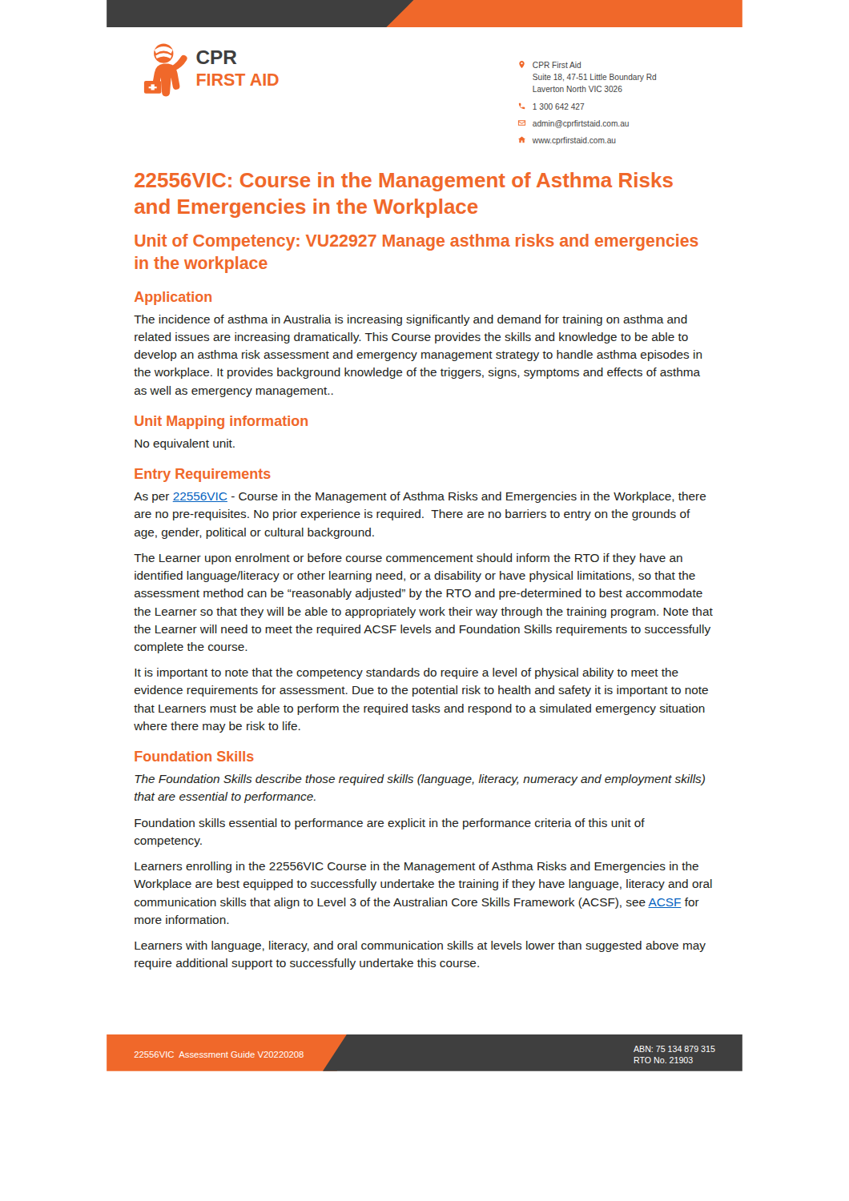CPR FIRST AID
CPR First Aid Suite 18, 47-51 Little Boundary Rd Laverton North VIC 3026
1 300 642 427
admin@cprfirtstaid.com.au
www.cprfirstaid.com.au
22556VIC: Course in the Management of Asthma Risks and Emergencies in the Workplace
Unit of Competency: VU22927 Manage asthma risks and emergencies in the workplace
Application
The incidence of asthma in Australia is increasing significantly and demand for training on asthma and related issues are increasing dramatically. This Course provides the skills and knowledge to be able to develop an asthma risk assessment and emergency management strategy to handle asthma episodes in the workplace. It provides background knowledge of the triggers, signs, symptoms and effects of asthma as well as emergency management..
Unit Mapping information
No equivalent unit.
Entry Requirements
As per 22556VIC - Course in the Management of Asthma Risks and Emergencies in the Workplace, there are no pre-requisites. No prior experience is required. There are no barriers to entry on the grounds of age, gender, political or cultural background.
The Learner upon enrolment or before course commencement should inform the RTO if they have an identified language/literacy or other learning need, or a disability or have physical limitations, so that the assessment method can be “reasonably adjusted” by the RTO and pre-determined to best accommodate the Learner so that they will be able to appropriately work their way through the training program. Note that the Learner will need to meet the required ACSF levels and Foundation Skills requirements to successfully complete the course.
It is important to note that the competency standards do require a level of physical ability to meet the evidence requirements for assessment. Due to the potential risk to health and safety it is important to note that Learners must be able to perform the required tasks and respond to a simulated emergency situation where there may be risk to life.
Foundation Skills
The Foundation Skills describe those required skills (language, literacy, numeracy and employment skills) that are essential to performance.
Foundation skills essential to performance are explicit in the performance criteria of this unit of competency.
Learners enrolling in the 22556VIC Course in the Management of Asthma Risks and Emergencies in the Workplace are best equipped to successfully undertake the training if they have language, literacy and oral communication skills that align to Level 3 of the Australian Core Skills Framework (ACSF), see ACSF for more information.
Learners with language, literacy, and oral communication skills at levels lower than suggested above may require additional support to successfully undertake this course.
22556VIC Assessment Guide V20220208
ABN: 75 134 879 315
RTO No. 21903